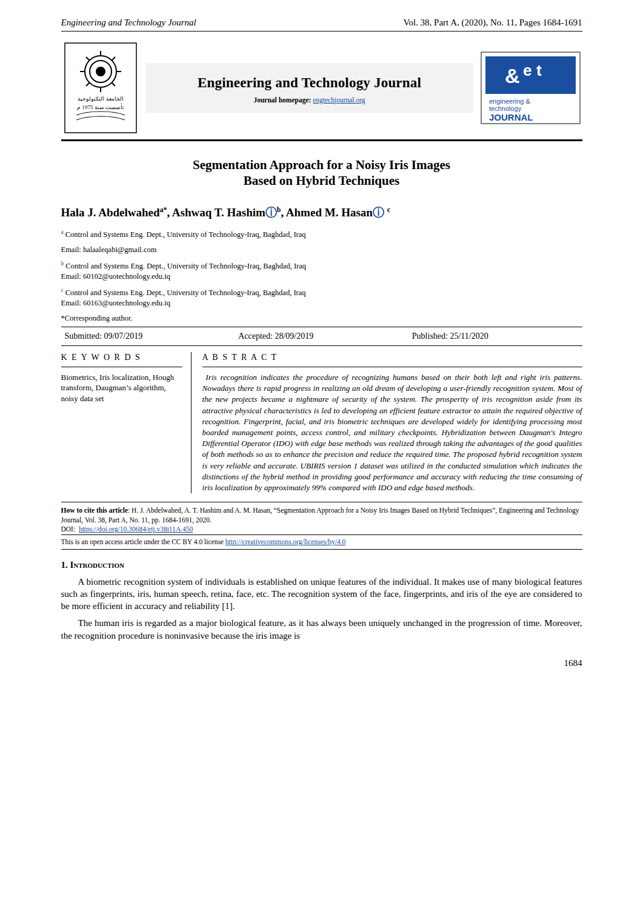Engineering and Technology Journal
Vol. 38, Part A, (2020), No. 11, Pages 1684-1691
الجامعة التكنولوجية تأسست سنة 1975 م
Engineering and Technology Journal
Journal homepage: engtechjournal.org
& e t engineering & technology JOURNAL
Segmentation Approach for a Noisy Iris Images
Based on Hybrid Techniques
Hala J. Abdelwaheda*, Ashwaq T. Hashimⓘb, Ahmed M. Hasanⓘ c
a Control and Systems Eng. Dept., University of Technology-Iraq, Baghdad, Iraq
Email: halaaleqabi@gmail.com
b Control and Systems Eng. Dept., University of Technology-Iraq, Baghdad, Iraq
Email: 60102@uotechnology.edu.iq
c Control and Systems Eng. Dept., University of Technology-Iraq, Baghdad, Iraq
Email: 60163@uotechnology.edu.iq
*Corresponding author.
Submitted: 09/07/2019
Accepted: 28/09/2019
Published: 25/11/2020
K E Y W O R D S
Biometrics, Iris localization, Hough transform, Daugman’s algorithm, noisy data set
A B S T R A C T
Iris recognition indicates the procedure of recognizing humans based on their both left and right iris patterns. Nowadays there is rapid progress in realizing an old dream of developing a user-friendly recognition system. Most of the new projects became a nightmare of security of the system. The prosperity of iris recognition aside from its attractive physical characteristics is led to developing an efficient feature extractor to attain the required objective of recognition. Fingerprint, facial, and iris biometric techniques are developed widely for identifying processing most boarded management points, access control, and military checkpoints. Hybridization between Daugman's Integro Differential Operator (IDO) with edge base methods was realized through taking the advantages of the good qualities of both methods so as to enhance the precision and reduce the required time. The proposed hybrid recognition system is very reliable and accurate. UBIRIS version 1 dataset was utilized in the conducted simulation which indicates the distinctions of the hybrid method in providing good performance and accuracy with reducing the time consuming of iris localization by approximately 99% compared with IDO and edge based methods.
How to cite this article: H. J. Abdelwahed, A. T. Hashim and A. M. Hasan, “Segmentation Approach for a Noisy Iris Images Based on Hybrid Techniques”, Engineering and Technology Journal, Vol. 38, Part A, No. 11, pp. 1684-1691, 2020.
DOI: https://doi.org/10.30684/etj.v38i11A.450
This is an open access article under the CC BY 4.0 license http://creativecommons.org/licenses/by/4.0
1. Introduction
A biometric recognition system of individuals is established on unique features of the individual. It makes use of many biological features such as fingerprints, iris, human speech, retina, face, etc. The recognition system of the face, fingerprints, and iris of the eye are considered to be more efficient in accuracy and reliability [1].
The human iris is regarded as a major biological feature, as it has always been uniquely unchanged in the progression of time. Moreover, the recognition procedure is noninvasive because the iris image is
1684